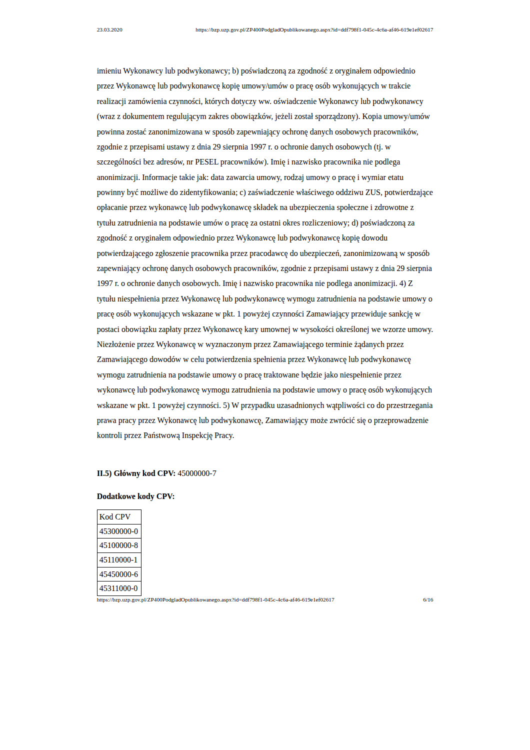23.03.2020
https://bzp.uzp.gov.pl/ZP400PodgladOpublikowanego.aspx?id=ddf798f1-045c-4c6a-af46-619e1ef02617
imieniu Wykonawcy lub podwykonawcy; b) poświadczoną za zgodność z oryginałem odpowiednio przez Wykonawcę lub podwykonawcę kopię umowy/umów o pracę osób wykonujących w trakcie realizacji zamówienia czynności, których dotyczy ww. oświadczenie Wykonawcy lub podwykonawcy (wraz z dokumentem regulującym zakres obowiązków, jeżeli został sporządzony). Kopia umowy/umów powinna zostać zanonimizowana w sposób zapewniający ochronę danych osobowych pracowników, zgodnie z przepisami ustawy z dnia 29 sierpnia 1997 r. o ochronie danych osobowych (tj. w szczególności bez adresów, nr PESEL pracowników). Imię i nazwisko pracownika nie podlega anonimizacji. Informacje takie jak: data zawarcia umowy, rodzaj umowy o pracę i wymiar etatu powinny być możliwe do zidentyfikowania; c) zaświadczenie właściwego oddziwu ZUS, potwierdzające opłacanie przez wykonawcę lub podwykonawcę składek na ubezpieczenia społeczne i zdrowotne z tytułu zatrudnienia na podstawie umów o pracę za ostatni okres rozliczeniowy; d) poświadczoną za zgodność z oryginałem odpowiednio przez Wykonawcę lub podwykonawcę kopię dowodu potwierdzającego zgłoszenie pracownika przez pracodawcę do ubezpieczeń, zanonimizowaną w sposób zapewniający ochronę danych osobowych pracowników, zgodnie z przepisami ustawy z dnia 29 sierpnia 1997 r. o ochronie danych osobowych. Imię i nazwisko pracownika nie podlega anonimizacji. 4) Z tytułu niespełnienia przez Wykonawcę lub podwykonawcę wymogu zatrudnienia na podstawie umowy o pracę osób wykonujących wskazane w pkt. 1 powyżej czynności Zamawiający przewiduje sankcję w postaci obowiązku zapłaty przez Wykonawcę kary umownej w wysokości określonej we wzorze umowy. Niezłożenie przez Wykonawcę w wyznaczonym przez Zamawiającego terminie żądanych przez Zamawiającego dowodów w celu potwierdzenia spełnienia przez Wykonawcę lub podwykonawcę wymogu zatrudnienia na podstawie umowy o pracę traktowane będzie jako niespełnienie przez wykonawcę lub podwykonawcę wymogu zatrudnienia na podstawie umowy o pracę osób wykonujących wskazane w pkt. 1 powyżej czynności. 5) W przypadku uzasadnionych wątpliwości co do przestrzegania prawa pracy przez Wykonawcę lub podwykonawcę, Zamawiający może zwrócić się o przeprowadzenie kontroli przez Państwową Inspekcję Pracy.
II.5) Główny kod CPV: 45000000-7
Dodatkowe kody CPV:
| Kod CPV | |
| 45300000-0 | |
| 45100000-8 | |
| 45110000-1 | |
| 45450000-6 | |
| 45311000-0 | |
https://bzp.uzp.gov.pl/ZP400PodgladOpublikowanego.aspx?id=ddf798f1-045c-4c6a-af46-619e1ef02617
6/16